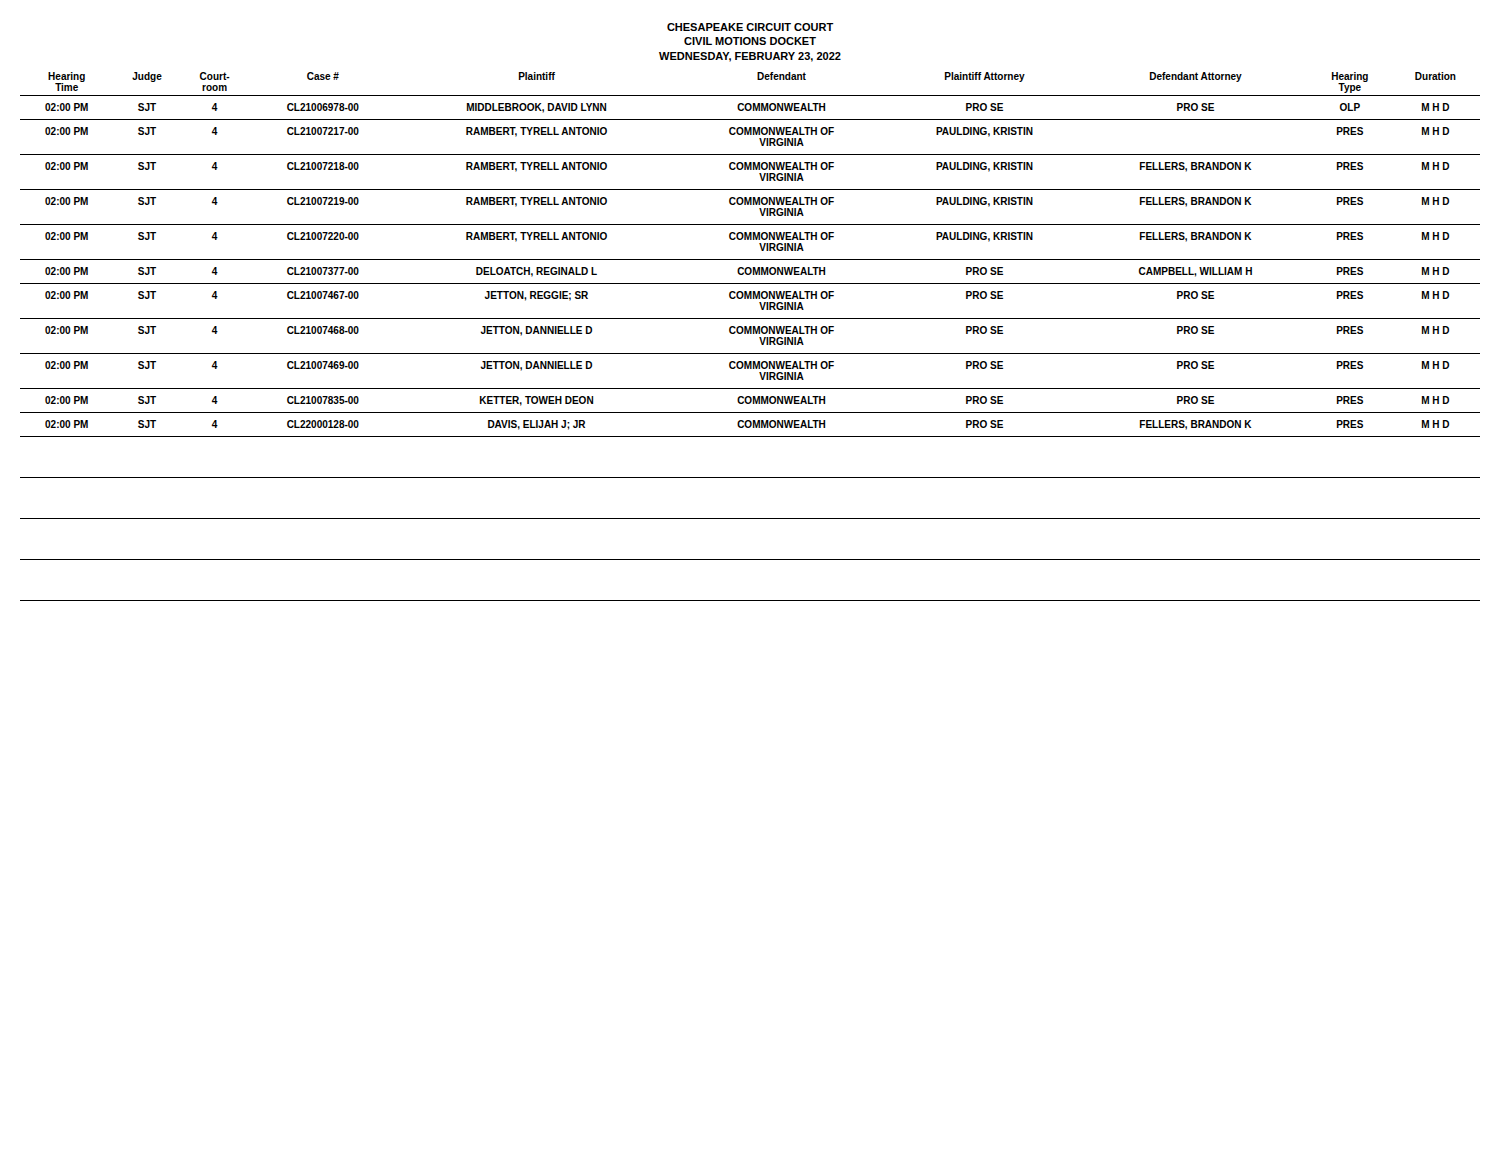CHESAPEAKE CIRCUIT COURT
CIVIL MOTIONS DOCKET
WEDNESDAY, FEBRUARY 23, 2022
| Hearing Time | Judge | Court- room | Case # | Plaintiff | Defendant | Plaintiff Attorney | Defendant Attorney | Hearing Type | Duration |
| --- | --- | --- | --- | --- | --- | --- | --- | --- | --- |
| 02:00 PM | SJT | 4 | CL21006978-00 | MIDDLEBROOK, DAVID LYNN | COMMONWEALTH | PRO SE | PRO SE | OLP | M H D |
| 02:00 PM | SJT | 4 | CL21007217-00 | RAMBERT, TYRELL ANTONIO | COMMONWEALTH OF VIRGINIA | PAULDING, KRISTIN | | PRES | M H D |
| 02:00 PM | SJT | 4 | CL21007218-00 | RAMBERT, TYRELL ANTONIO | COMMONWEALTH OF VIRGINIA | PAULDING, KRISTIN | FELLERS, BRANDON K | PRES | M H D |
| 02:00 PM | SJT | 4 | CL21007219-00 | RAMBERT, TYRELL ANTONIO | COMMONWEALTH OF VIRGINIA | PAULDING, KRISTIN | FELLERS, BRANDON K | PRES | M H D |
| 02:00 PM | SJT | 4 | CL21007220-00 | RAMBERT, TYRELL ANTONIO | COMMONWEALTH OF VIRGINIA | PAULDING, KRISTIN | FELLERS, BRANDON K | PRES | M H D |
| 02:00 PM | SJT | 4 | CL21007377-00 | DELOATCH, REGINALD L | COMMONWEALTH | PRO SE | CAMPBELL, WILLIAM H | PRES | M H D |
| 02:00 PM | SJT | 4 | CL21007467-00 | JETTON, REGGIE; SR | COMMONWEALTH OF VIRGINIA | PRO SE | PRO SE | PRES | M H D |
| 02:00 PM | SJT | 4 | CL21007468-00 | JETTON, DANNIELLE D | COMMONWEALTH OF VIRGINIA | PRO SE | PRO SE | PRES | M H D |
| 02:00 PM | SJT | 4 | CL21007469-00 | JETTON, DANNIELLE D | COMMONWEALTH OF VIRGINIA | PRO SE | PRO SE | PRES | M H D |
| 02:00 PM | SJT | 4 | CL21007835-00 | KETTER, TOWEH DEON | COMMONWEALTH | PRO SE | PRO SE | PRES | M H D |
| 02:00 PM | SJT | 4 | CL22000128-00 | DAVIS, ELIJAH J; JR | COMMONWEALTH | PRO SE | FELLERS, BRANDON K | PRES | M H D |